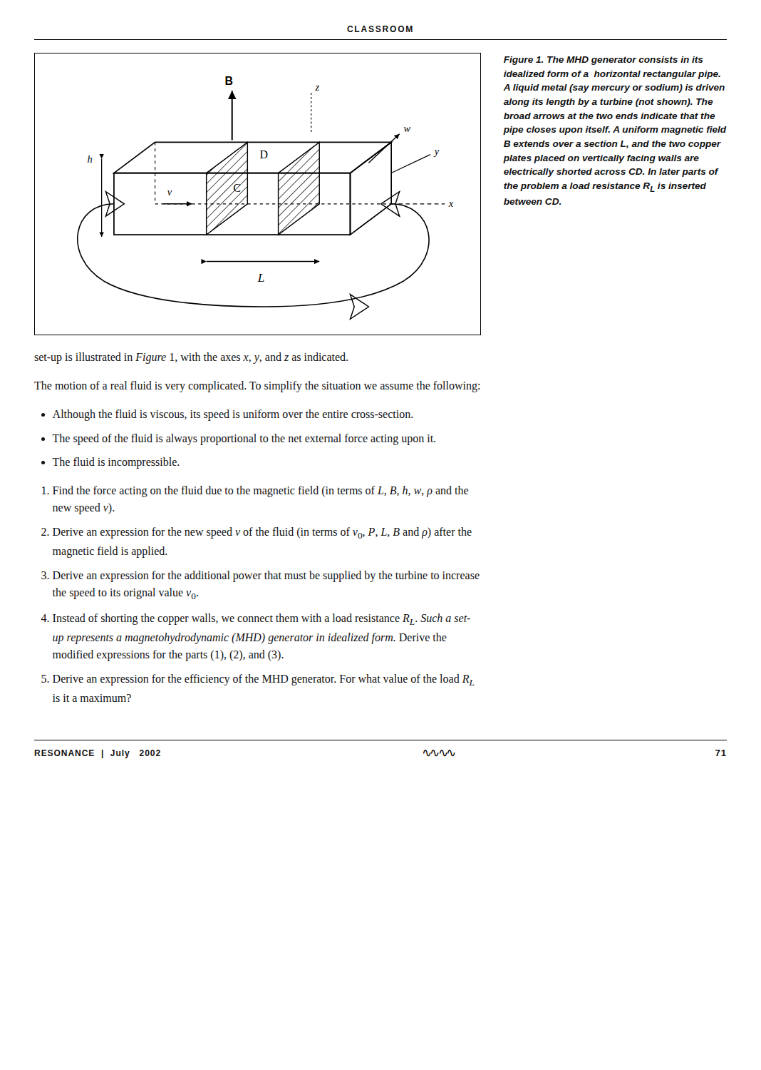CLASSROOM
B z w y x h v C D L
set-up is illustrated in Figure 1, with the axes x, y, and z as indicated.
The motion of a real fluid is very complicated. To simplify the situation we assume the following:
Although the fluid is viscous, its speed is uniform over the entire cross-section.
The speed of the fluid is always proportional to the net external force acting upon it.
The fluid is incompressible.
Find the force acting on the fluid due to the magnetic field (in terms of L, B, h, w, ρ and the new speed v).
Derive an expression for the new speed v of the fluid (in terms of v0, P, L, B and ρ) after the magnetic field is applied.
Derive an expression for the additional power that must be supplied by the turbine to increase the speed to its orignal value v0.
Instead of shorting the copper walls, we connect them with a load resistance RL. Such a set-up represents a magnetohydrodynamic (MHD) generator in idealized form. Derive the modified expressions for the parts (1), (2), and (3).
Derive an expression for the efficiency of the MHD generator. For what value of the load RL is it a maximum?
Figure 1. The MHD generator consists in its idealized form of a horizontal rectangular pipe. A liquid metal (say mercury or sodium) is driven along its length by a turbine (not shown). The broad arrows at the two ends indicate that the pipe closes upon itself. A uniform magnetic field B extends over a section L, and the two copper plates placed on vertically facing walls are electrically shorted across CD. In later parts of the problem a load resistance RL is inserted between CD.
RESONANCE | July 2002 ∿∿∿∿ 71